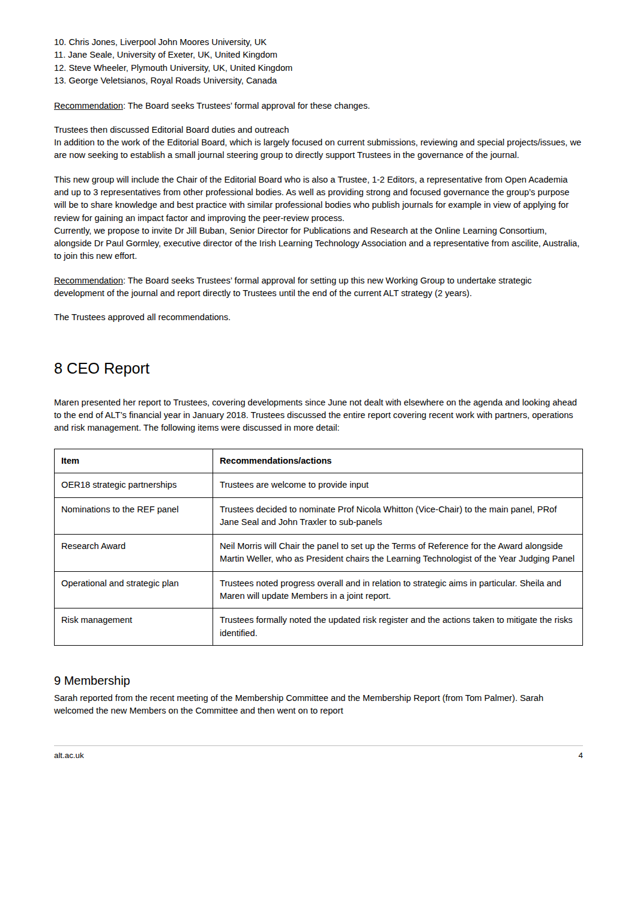10. Chris Jones, Liverpool John Moores University, UK
11. Jane Seale, University of Exeter, UK, United Kingdom
12. Steve Wheeler, Plymouth University, UK, United Kingdom
13. George Veletsianos, Royal Roads University, Canada
Recommendation: The Board seeks Trustees’ formal approval for these changes.
Trustees then discussed Editorial Board duties and outreach
In addition to the work of the Editorial Board, which is largely focused on current submissions, reviewing and special projects/issues, we are now seeking to establish a small journal steering group to directly support Trustees in the governance of the journal.
This new group will include the Chair of the Editorial Board who is also a Trustee, 1-2 Editors, a representative from Open Academia and up to 3 representatives from other professional bodies. As well as providing strong and focused governance the group’s purpose will be to share knowledge and best practice with similar professional bodies who publish journals for example in view of applying for review for gaining an impact factor and improving the peer-review process.
Currently, we propose to invite Dr Jill Buban, Senior Director for Publications and Research at the Online Learning Consortium, alongside Dr Paul Gormley, executive director of the Irish Learning Technology Association and a representative from ascilite, Australia, to join this new effort.
Recommendation: The Board seeks Trustees’ formal approval for setting up this new Working Group to undertake strategic development of the journal and report directly to Trustees until the end of the current ALT strategy (2 years).
The Trustees approved all recommendations.
8 CEO Report
Maren presented her report to Trustees, covering developments since June not dealt with elsewhere on the agenda and looking ahead to the end of ALT’s financial year in January 2018. Trustees discussed the entire report covering recent work with partners, operations and risk management. The following items were discussed in more detail:
| Item | Recommendations/actions |
| --- | --- |
| OER18 strategic partnerships | Trustees are welcome to provide input |
| Nominations to the REF panel | Trustees decided to nominate Prof Nicola Whitton (Vice-Chair) to the main panel, PRof Jane Seal and John Traxler to sub-panels |
| Research Award | Neil Morris will Chair the panel to set up the Terms of Reference for the Award alongside Martin Weller, who as President chairs the Learning Technologist of the Year Judging Panel |
| Operational and strategic plan | Trustees noted progress overall and in relation to strategic aims in particular. Sheila and Maren will update Members in a joint report. |
| Risk management | Trustees formally noted the updated risk register and the actions taken to mitigate the risks identified. |
9 Membership
Sarah reported from the recent meeting of the Membership Committee and the Membership Report (from Tom Palmer). Sarah welcomed the new Members on the Committee and then went on to report
alt.ac.uk 4